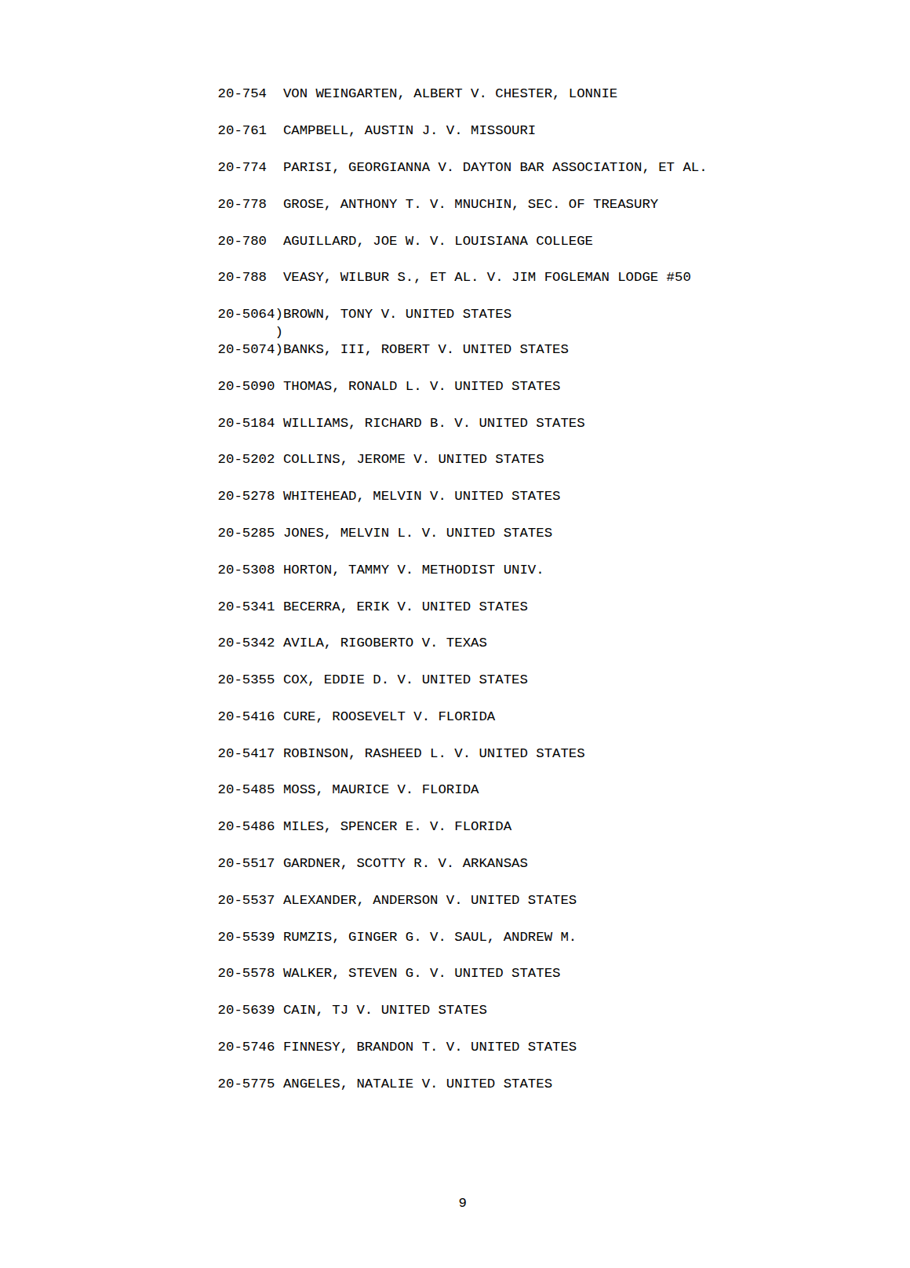| 20-754 | | VON WEINGARTEN, ALBERT V. CHESTER, LONNIE |
| 20-761 | | CAMPBELL, AUSTIN J. V. MISSOURI |
| 20-774 | | PARISI, GEORGIANNA V. DAYTON BAR ASSOCIATION, ET AL. |
| 20-778 | | GROSE, ANTHONY T. V. MNUCHIN, SEC. OF TREASURY |
| 20-780 | | AGUILLARD, JOE W. V. LOUISIANA COLLEGE |
| 20-788 | | VEASY, WILBUR S., ET AL. V. JIM FOGLEMAN LODGE #50 |
| 20-5064 | ) | BROWN, TONY V. UNITED STATES |
| | ) | |
| 20-5074 | ) | BANKS, III, ROBERT V. UNITED STATES |
| 20-5090 | | THOMAS, RONALD L. V. UNITED STATES |
| 20-5184 | | WILLIAMS, RICHARD B. V. UNITED STATES |
| 20-5202 | | COLLINS, JEROME V. UNITED STATES |
| 20-5278 | | WHITEHEAD, MELVIN V. UNITED STATES |
| 20-5285 | | JONES, MELVIN L. V. UNITED STATES |
| 20-5308 | | HORTON, TAMMY V. METHODIST UNIV. |
| 20-5341 | | BECERRA, ERIK V. UNITED STATES |
| 20-5342 | | AVILA, RIGOBERTO V. TEXAS |
| 20-5355 | | COX, EDDIE D. V. UNITED STATES |
| 20-5416 | | CURE, ROOSEVELT V. FLORIDA |
| 20-5417 | | ROBINSON, RASHEED L. V. UNITED STATES |
| 20-5485 | | MOSS, MAURICE V. FLORIDA |
| 20-5486 | | MILES, SPENCER E. V. FLORIDA |
| 20-5517 | | GARDNER, SCOTTY R. V. ARKANSAS |
| 20-5537 | | ALEXANDER, ANDERSON V. UNITED STATES |
| 20-5539 | | RUMZIS, GINGER G. V. SAUL, ANDREW M. |
| 20-5578 | | WALKER, STEVEN G. V. UNITED STATES |
| 20-5639 | | CAIN, TJ V. UNITED STATES |
| 20-5746 | | FINNESY, BRANDON T. V. UNITED STATES |
| 20-5775 | | ANGELES, NATALIE V. UNITED STATES |
9